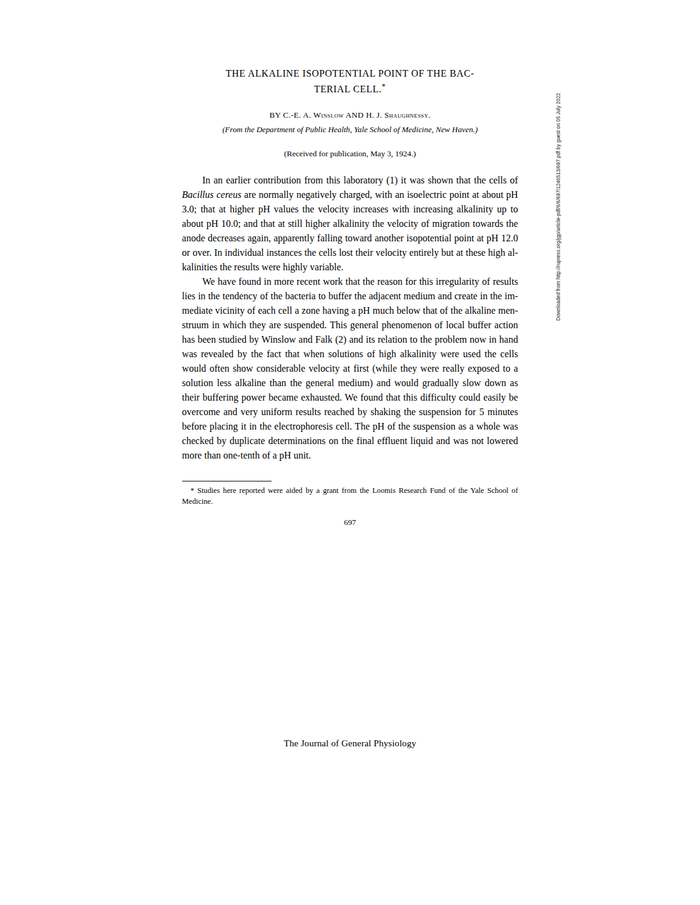Downloaded from http://rupress.org/jgp/article-pdf/6/6/697/1246513/697.pdf by guest on 05 July 2022
The Alkaline Isopotential Point of the Bac-
terial Cell.*
By C.-E. A. Winslow and H. J. Shaughnessy.
(From the Department of Public Health, Yale School of Medicine, New Haven.)
(Received for publication, May 3, 1924.)
In an earlier contribution from this laboratory (1) it was shown that the cells of Bacillus cereus are normally negatively charged, with an isoelectric point at about pH 3.0; that at higher pH values the velocity increases with increasing alkalinity up to about pH 10.0; and that at still higher alkalinity the velocity of migration towards the anode decreases again, apparently falling toward another isopotential point at pH 12.0 or over. In individual instances the cells lost their velocity entirely but at these high alkalinities the results were highly variable.
We have found in more recent work that the reason for this irregularity of results lies in the tendency of the bacteria to buffer the adjacent medium and create in the immediate vicinity of each cell a zone having a pH much below that of the alkaline menstruum in which they are suspended. This general phenomenon of local buffer action has been studied by Winslow and Falk (2) and its relation to the problem now in hand was revealed by the fact that when solutions of high alkalinity were used the cells would often show considerable velocity at first (while they were really exposed to a solution less alkaline than the general medium) and would gradually slow down as their buffering power became exhausted. We found that this difficulty could easily be overcome and very uniform results reached by shaking the suspension for 5 minutes before placing it in the electrophoresis cell. The pH of the suspension as a whole was checked by duplicate determinations on the final effluent liquid and was not lowered more than one-tenth of a pH unit.
* Studies here reported were aided by a grant from the Loomis Research Fund of the Yale School of Medicine.
697
The Journal of General Physiology